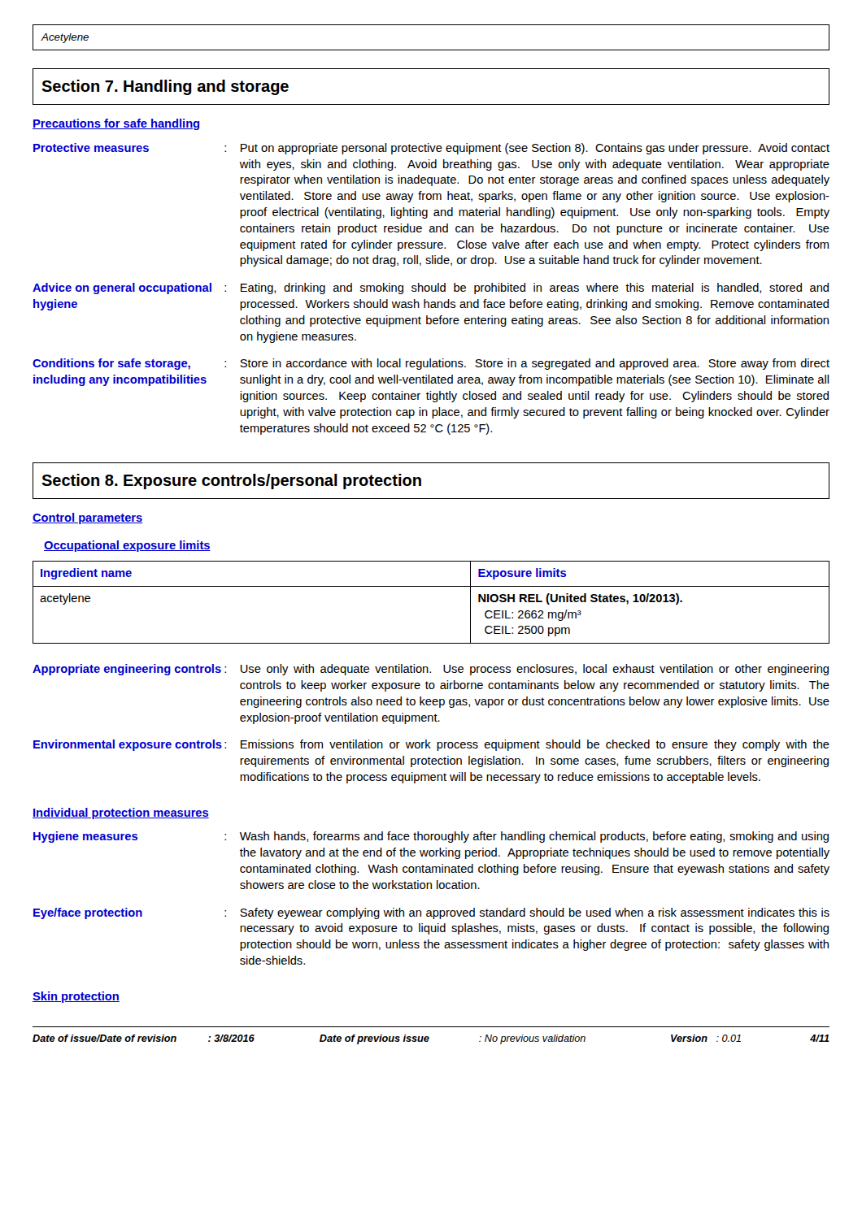Acetylene
Section 7. Handling and storage
Precautions for safe handling
| Protective measures | : | Put on appropriate personal protective equipment (see Section 8). Contains gas under pressure. Avoid contact with eyes, skin and clothing. Avoid breathing gas. Use only with adequate ventilation. Wear appropriate respirator when ventilation is inadequate. Do not enter storage areas and confined spaces unless adequately ventilated. Store and use away from heat, sparks, open flame or any other ignition source. Use explosion-proof electrical (ventilating, lighting and material handling) equipment. Use only non-sparking tools. Empty containers retain product residue and can be hazardous. Do not puncture or incinerate container. Use equipment rated for cylinder pressure. Close valve after each use and when empty. Protect cylinders from physical damage; do not drag, roll, slide, or drop. Use a suitable hand truck for cylinder movement. |
| Advice on general occupational hygiene | : | Eating, drinking and smoking should be prohibited in areas where this material is handled, stored and processed. Workers should wash hands and face before eating, drinking and smoking. Remove contaminated clothing and protective equipment before entering eating areas. See also Section 8 for additional information on hygiene measures. |
| Conditions for safe storage, including any incompatibilities | : | Store in accordance with local regulations. Store in a segregated and approved area. Store away from direct sunlight in a dry, cool and well-ventilated area, away from incompatible materials (see Section 10). Eliminate all ignition sources. Keep container tightly closed and sealed until ready for use. Cylinders should be stored upright, with valve protection cap in place, and firmly secured to prevent falling or being knocked over. Cylinder temperatures should not exceed 52 °C (125 °F). |
Section 8. Exposure controls/personal protection
Control parameters
Occupational exposure limits
| Ingredient name | Exposure limits |
| --- | --- |
| acetylene | NIOSH REL (United States, 10/2013). CEIL: 2662 mg/m³ CEIL: 2500 ppm |
| Appropriate engineering controls | : | Use only with adequate ventilation. Use process enclosures, local exhaust ventilation or other engineering controls to keep worker exposure to airborne contaminants below any recommended or statutory limits. The engineering controls also need to keep gas, vapor or dust concentrations below any lower explosive limits. Use explosion-proof ventilation equipment. |
| Environmental exposure controls | : | Emissions from ventilation or work process equipment should be checked to ensure they comply with the requirements of environmental protection legislation. In some cases, fume scrubbers, filters or engineering modifications to the process equipment will be necessary to reduce emissions to acceptable levels. |
Individual protection measures
| Hygiene measures | : | Wash hands, forearms and face thoroughly after handling chemical products, before eating, smoking and using the lavatory and at the end of the working period. Appropriate techniques should be used to remove potentially contaminated clothing. Wash contaminated clothing before reusing. Ensure that eyewash stations and safety showers are close to the workstation location. |
| Eye/face protection | : | Safety eyewear complying with an approved standard should be used when a risk assessment indicates this is necessary to avoid exposure to liquid splashes, mists, gases or dusts. If contact is possible, the following protection should be worn, unless the assessment indicates a higher degree of protection: safety glasses with side-shields. |
Skin protection
| Date of issue/Date of revision | : 3/8/2016 | Date of previous issue | : No previous validation | Version : 0.01 | 4/11 |